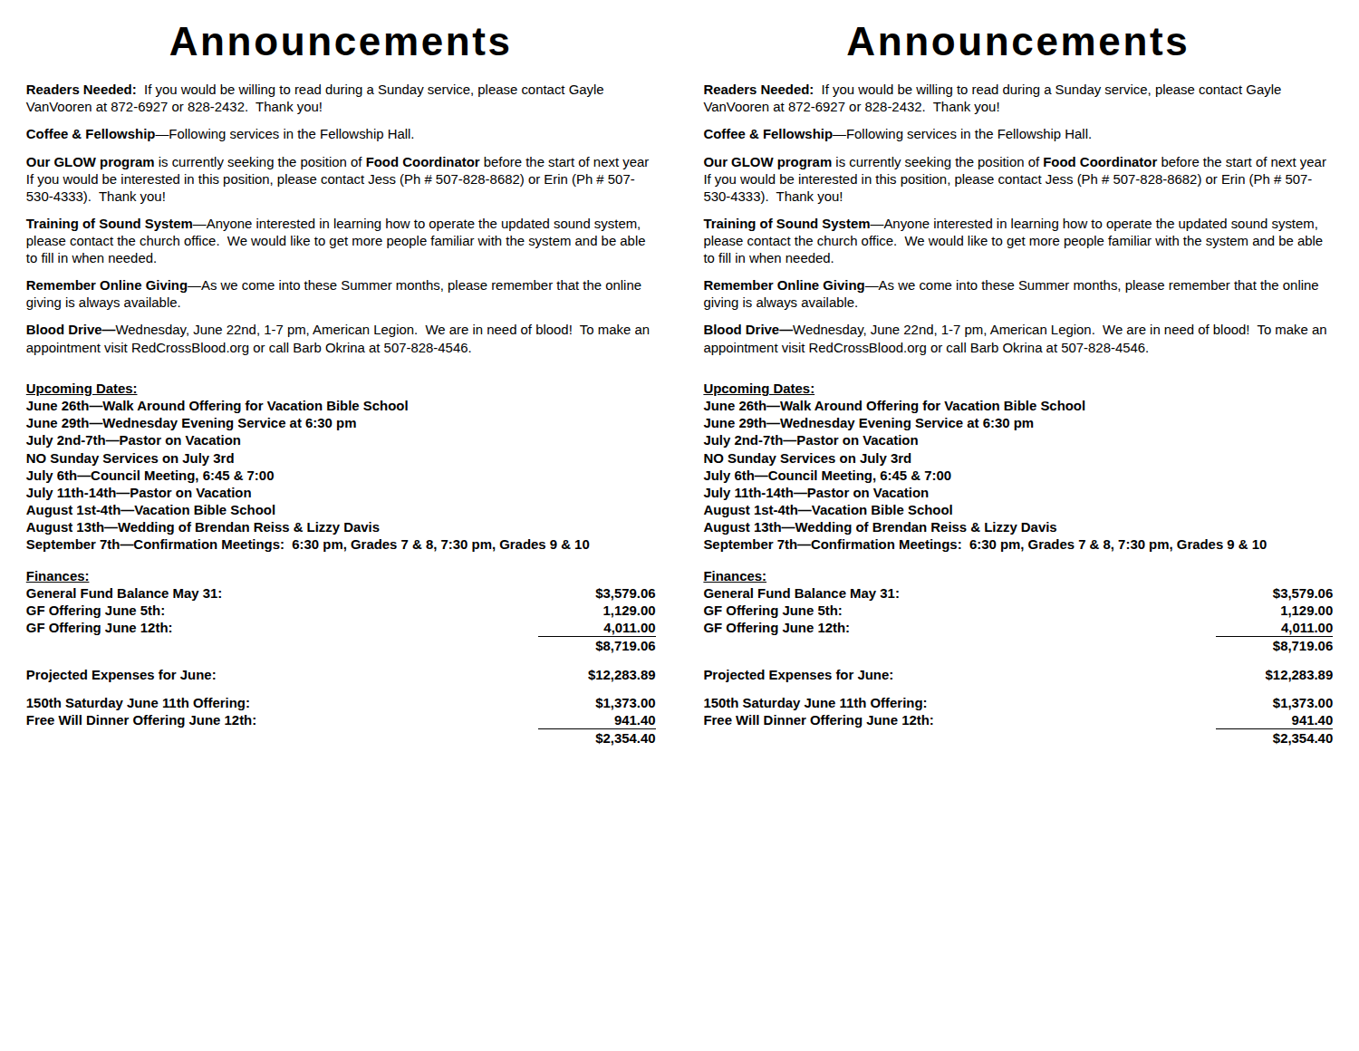Announcements
Readers Needed: If you would be willing to read during a Sunday service, please contact Gayle VanVooren at 872-6927 or 828-2432. Thank you!
Coffee & Fellowship—Following services in the Fellowship Hall.
Our GLOW program is currently seeking the position of Food Coordinator before the start of next year If you would be interested in this position, please contact Jess (Ph # 507-828-8682) or Erin (Ph # 507-530-4333). Thank you!
Training of Sound System—Anyone interested in learning how to operate the updated sound system, please contact the church office. We would like to get more people familiar with the system and be able to fill in when needed.
Remember Online Giving—As we come into these Summer months, please remember that the online giving is always available.
Blood Drive—Wednesday, June 22nd, 1-7 pm, American Legion. We are in need of blood! To make an appointment visit RedCrossBlood.org or call Barb Okrina at 507-828-4546.
Upcoming Dates:
June 26th—Walk Around Offering for Vacation Bible School
June 29th—Wednesday Evening Service at 6:30 pm
July 2nd-7th—Pastor on Vacation
NO Sunday Services on July 3rd
July 6th—Council Meeting, 6:45 & 7:00
July 11th-14th—Pastor on Vacation
August 1st-4th—Vacation Bible School
August 13th—Wedding of Brendan Reiss & Lizzy Davis
September 7th—Confirmation Meetings: 6:30 pm, Grades 7 & 8, 7:30 pm, Grades 9 & 10
Finances:
| General Fund Balance May 31: | $3,579.06 |
| GF Offering June 5th: | 1,129.00 |
| GF Offering June 12th: | 4,011.00 |
| | $8,719.06 |
| Projected Expenses for June: | $12,283.89 |
| 150th Saturday June 11th Offering: | $1,373.00 |
| Free Will Dinner Offering June 12th: | 941.40 |
| | $2,354.40 |
Announcements
Readers Needed: If you would be willing to read during a Sunday service, please contact Gayle VanVooren at 872-6927 or 828-2432. Thank you!
Coffee & Fellowship—Following services in the Fellowship Hall.
Our GLOW program is currently seeking the position of Food Coordinator before the start of next year If you would be interested in this position, please contact Jess (Ph # 507-828-8682) or Erin (Ph # 507-530-4333). Thank you!
Training of Sound System—Anyone interested in learning how to operate the updated sound system, please contact the church office. We would like to get more people familiar with the system and be able to fill in when needed.
Remember Online Giving—As we come into these Summer months, please remember that the online giving is always available.
Blood Drive—Wednesday, June 22nd, 1-7 pm, American Legion. We are in need of blood! To make an appointment visit RedCrossBlood.org or call Barb Okrina at 507-828-4546.
Upcoming Dates:
June 26th—Walk Around Offering for Vacation Bible School
June 29th—Wednesday Evening Service at 6:30 pm
July 2nd-7th—Pastor on Vacation
NO Sunday Services on July 3rd
July 6th—Council Meeting, 6:45 & 7:00
July 11th-14th—Pastor on Vacation
August 1st-4th—Vacation Bible School
August 13th—Wedding of Brendan Reiss & Lizzy Davis
September 7th—Confirmation Meetings: 6:30 pm, Grades 7 & 8, 7:30 pm, Grades 9 & 10
Finances:
| General Fund Balance May 31: | $3,579.06 |
| GF Offering June 5th: | 1,129.00 |
| GF Offering June 12th: | 4,011.00 |
| | $8,719.06 |
| Projected Expenses for June: | $12,283.89 |
| 150th Saturday June 11th Offering: | $1,373.00 |
| Free Will Dinner Offering June 12th: | 941.40 |
| | $2,354.40 |